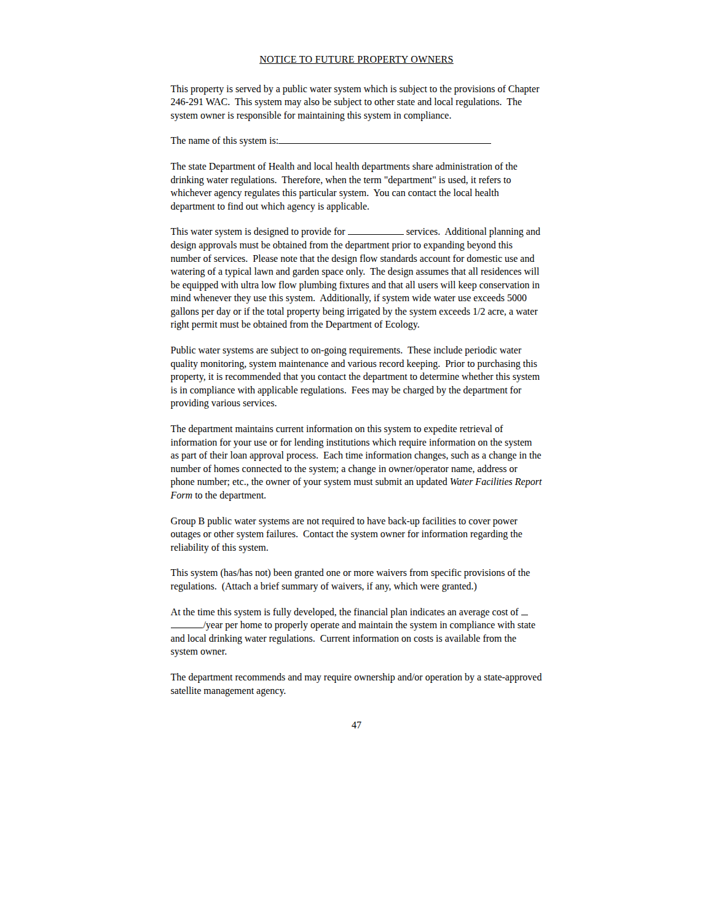NOTICE TO FUTURE PROPERTY OWNERS
This property is served by a public water system which is subject to the provisions of Chapter 246-291 WAC. This system may also be subject to other state and local regulations. The system owner is responsible for maintaining this system in compliance.
The name of this system is:
The state Department of Health and local health departments share administration of the drinking water regulations. Therefore, when the term "department" is used, it refers to whichever agency regulates this particular system. You can contact the local health department to find out which agency is applicable.
This water system is designed to provide for services. Additional planning and design approvals must be obtained from the department prior to expanding beyond this number of services. Please note that the design flow standards account for domestic use and watering of a typical lawn and garden space only. The design assumes that all residences will be equipped with ultra low flow plumbing fixtures and that all users will keep conservation in mind whenever they use this system. Additionally, if system wide water use exceeds 5000 gallons per day or if the total property being irrigated by the system exceeds 1/2 acre, a water right permit must be obtained from the Department of Ecology.
Public water systems are subject to on-going requirements. These include periodic water quality monitoring, system maintenance and various record keeping. Prior to purchasing this property, it is recommended that you contact the department to determine whether this system is in compliance with applicable regulations. Fees may be charged by the department for providing various services.
The department maintains current information on this system to expedite retrieval of information for your use or for lending institutions which require information on the system as part of their loan approval process. Each time information changes, such as a change in the number of homes connected to the system; a change in owner/operator name, address or phone number; etc., the owner of your system must submit an updated Water Facilities Report Form to the department.
Group B public water systems are not required to have back-up facilities to cover power outages or other system failures. Contact the system owner for information regarding the reliability of this system.
This system (has/has not) been granted one or more waivers from specific provisions of the regulations. (Attach a brief summary of waivers, if any, which were granted.)
At the time this system is fully developed, the financial plan indicates an average cost of
/year per home to properly operate and maintain the system in compliance with state and local drinking water regulations. Current information on costs is available from the system owner.
The department recommends and may require ownership and/or operation by a state-approved satellite management agency.
47